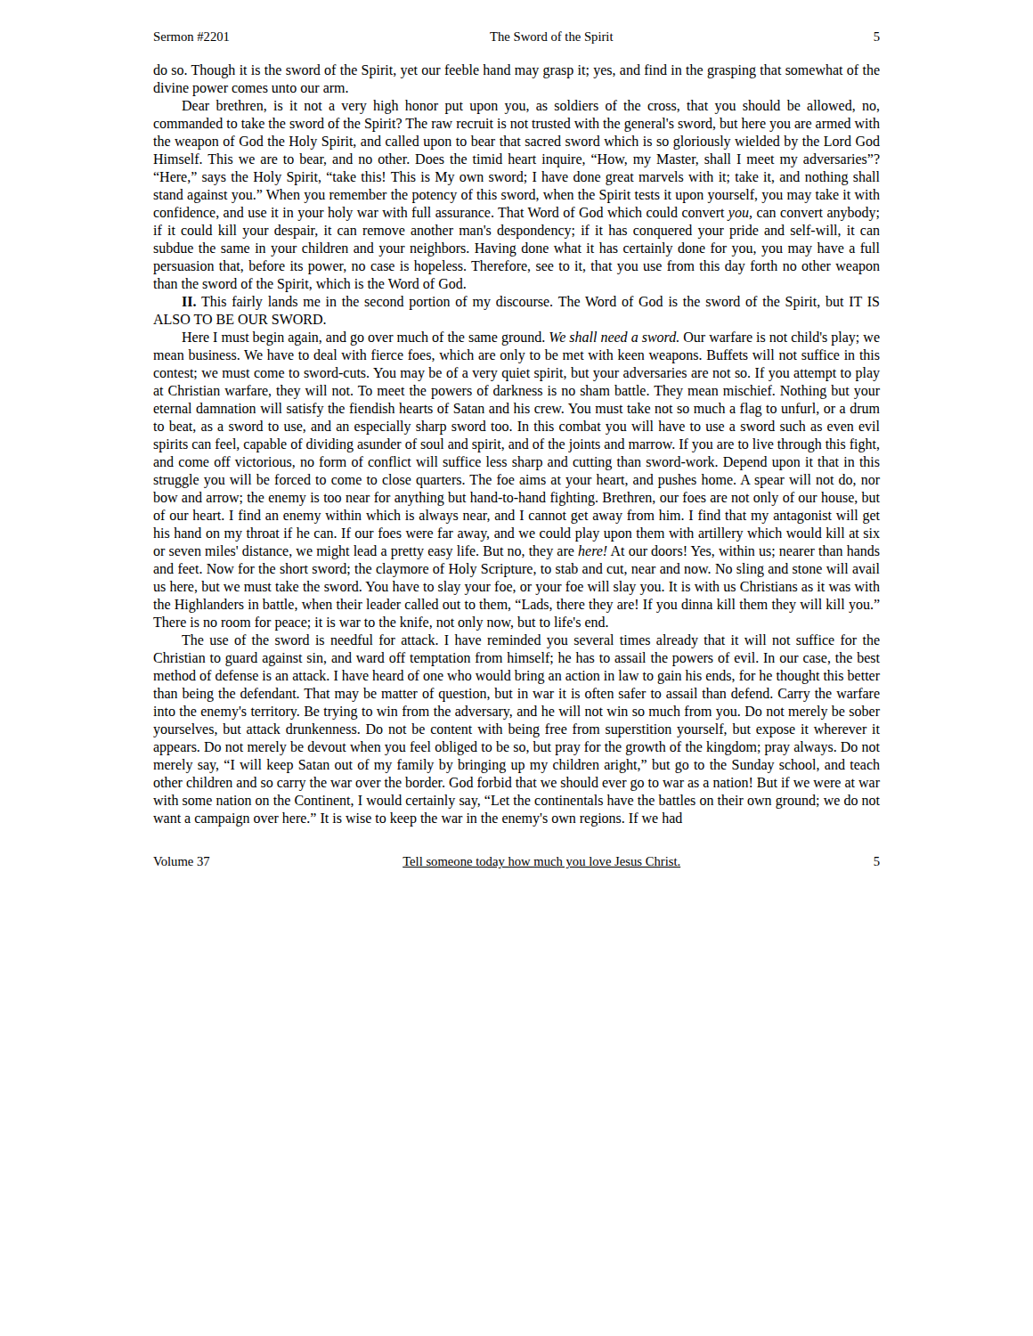Sermon #2201 The Sword of the Spirit 5
do so. Though it is the sword of the Spirit, yet our feeble hand may grasp it; yes, and find in the grasping that somewhat of the divine power comes unto our arm.
Dear brethren, is it not a very high honor put upon you, as soldiers of the cross, that you should be allowed, no, commanded to take the sword of the Spirit? The raw recruit is not trusted with the general's sword, but here you are armed with the weapon of God the Holy Spirit, and called upon to bear that sacred sword which is so gloriously wielded by the Lord God Himself. This we are to bear, and no other. Does the timid heart inquire, “How, my Master, shall I meet my adversaries”? “Here,” says the Holy Spirit, “take this! This is My own sword; I have done great marvels with it; take it, and nothing shall stand against you.” When you remember the potency of this sword, when the Spirit tests it upon yourself, you may take it with confidence, and use it in your holy war with full assurance. That Word of God which could convert you, can convert anybody; if it could kill your despair, it can remove another man's despondency; if it has conquered your pride and self-will, it can subdue the same in your children and your neighbors. Having done what it has certainly done for you, you may have a full persuasion that, before its power, no case is hopeless. Therefore, see to it, that you use from this day forth no other weapon than the sword of the Spirit, which is the Word of God.
II. This fairly lands me in the second portion of my discourse. The Word of God is the sword of the Spirit, but IT IS ALSO TO BE OUR SWORD.
Here I must begin again, and go over much of the same ground. We shall need a sword. Our warfare is not child's play; we mean business. We have to deal with fierce foes, which are only to be met with keen weapons. Buffets will not suffice in this contest; we must come to sword-cuts. You may be of a very quiet spirit, but your adversaries are not so. If you attempt to play at Christian warfare, they will not. To meet the powers of darkness is no sham battle. They mean mischief. Nothing but your eternal damnation will satisfy the fiendish hearts of Satan and his crew. You must take not so much a flag to unfurl, or a drum to beat, as a sword to use, and an especially sharp sword too. In this combat you will have to use a sword such as even evil spirits can feel, capable of dividing asunder of soul and spirit, and of the joints and marrow. If you are to live through this fight, and come off victorious, no form of conflict will suffice less sharp and cutting than sword-work. Depend upon it that in this struggle you will be forced to come to close quarters. The foe aims at your heart, and pushes home. A spear will not do, nor bow and arrow; the enemy is too near for anything but hand-to-hand fighting. Brethren, our foes are not only of our house, but of our heart. I find an enemy within which is always near, and I cannot get away from him. I find that my antagonist will get his hand on my throat if he can. If our foes were far away, and we could play upon them with artillery which would kill at six or seven miles' distance, we might lead a pretty easy life. But no, they are here! At our doors! Yes, within us; nearer than hands and feet. Now for the short sword; the claymore of Holy Scripture, to stab and cut, near and now. No sling and stone will avail us here, but we must take the sword. You have to slay your foe, or your foe will slay you. It is with us Christians as it was with the Highlanders in battle, when their leader called out to them, “Lads, there they are! If you dinna kill them they will kill you.” There is no room for peace; it is war to the knife, not only now, but to life's end.
The use of the sword is needful for attack. I have reminded you several times already that it will not suffice for the Christian to guard against sin, and ward off temptation from himself; he has to assail the powers of evil. In our case, the best method of defense is an attack. I have heard of one who would bring an action in law to gain his ends, for he thought this better than being the defendant. That may be matter of question, but in war it is often safer to assail than defend. Carry the warfare into the enemy's territory. Be trying to win from the adversary, and he will not win so much from you. Do not merely be sober yourselves, but attack drunkenness. Do not be content with being free from superstition yourself, but expose it wherever it appears. Do not merely be devout when you feel obliged to be so, but pray for the growth of the kingdom; pray always. Do not merely say, “I will keep Satan out of my family by bringing up my children aright,” but go to the Sunday school, and teach other children and so carry the war over the border. God forbid that we should ever go to war as a nation! But if we were at war with some nation on the Continent, I would certainly say, “Let the continentals have the battles on their own ground; we do not want a campaign over here.” It is wise to keep the war in the enemy's own regions. If we had
Volume 37 Tell someone today how much you love Jesus Christ. 5